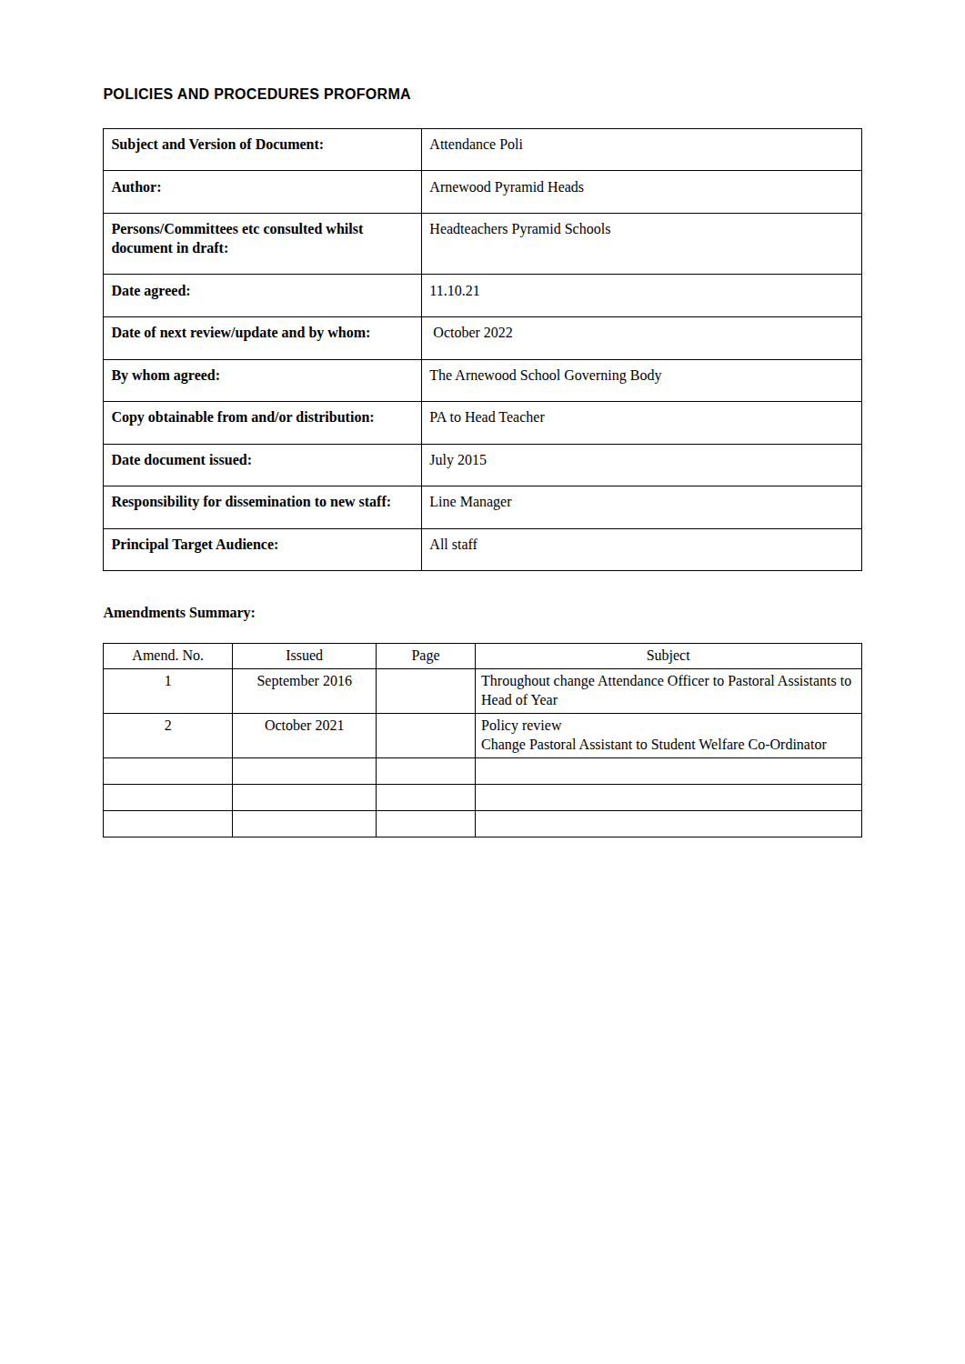POLICIES AND PROCEDURES PROFORMA
| Subject and Version of Document: | Attendance Poli |
| Author: | Arnewood Pyramid Heads |
| Persons/Committees etc consulted whilst document in draft: | Headteachers Pyramid Schools |
| Date agreed: | 11.10.21 |
| Date of next review/update and by whom: | October 2022 |
| By whom agreed: | The Arnewood School Governing Body |
| Copy obtainable from and/or distribution: | PA to Head Teacher |
| Date document issued: | July 2015 |
| Responsibility for dissemination to new staff: | Line Manager |
| Principal Target Audience: | All staff |
Amendments Summary:
| Amend. No. | Issued | Page | Subject |
| --- | --- | --- | --- |
| 1 | September 2016 | | Throughout change Attendance Officer to Pastoral Assistants to Head of Year |
| 2 | October 2021 | | Policy review Change Pastoral Assistant to Student Welfare Co-Ordinator |